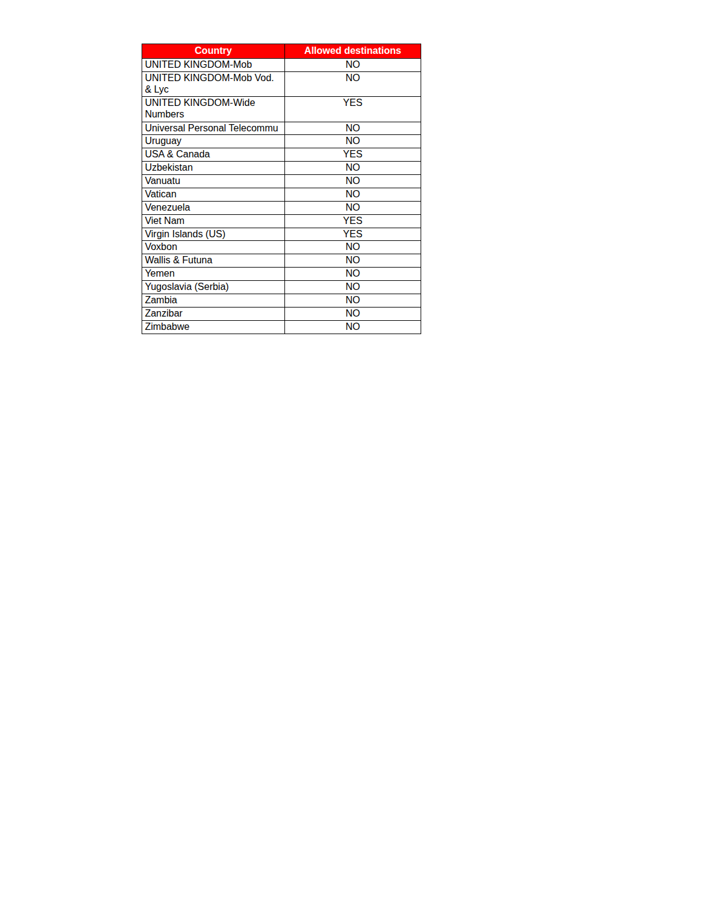| Country | Allowed destinations |
| --- | --- |
| UNITED KINGDOM-Mob | NO |
| UNITED KINGDOM-Mob Vod. & Lyc | NO |
| UNITED KINGDOM-Wide Numbers | YES |
| Universal Personal Telecommu | NO |
| Uruguay | NO |
| USA & Canada | YES |
| Uzbekistan | NO |
| Vanuatu | NO |
| Vatican | NO |
| Venezuela | NO |
| Viet Nam | YES |
| Virgin Islands (US) | YES |
| Voxbon | NO |
| Wallis & Futuna | NO |
| Yemen | NO |
| Yugoslavia (Serbia) | NO |
| Zambia | NO |
| Zanzibar | NO |
| Zimbabwe | NO |